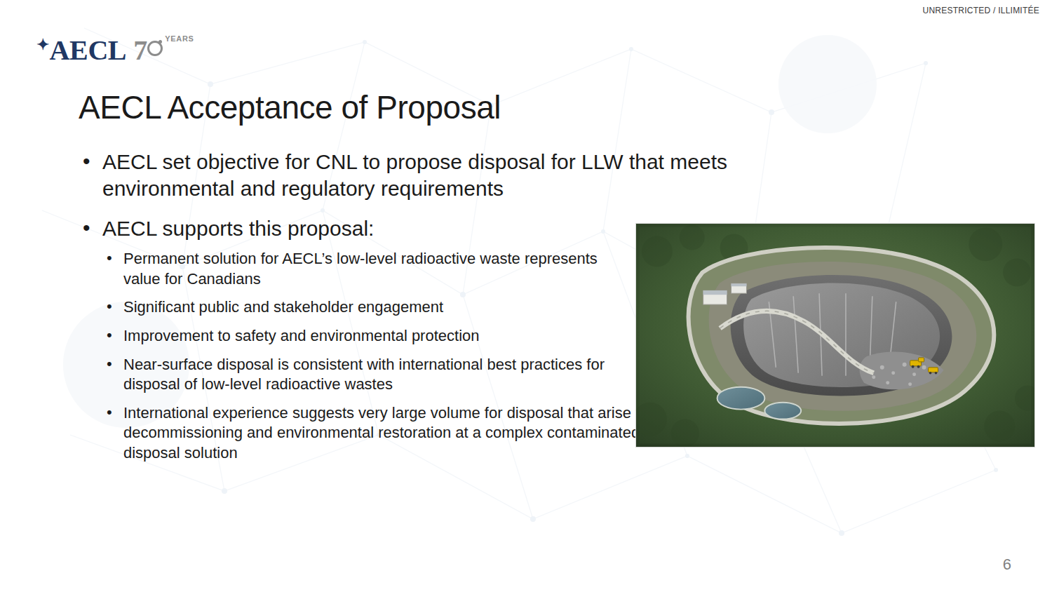UNRESTRICTED / ILLIMITÉE
✦AECL
7 YEARS
AECL Acceptance of Proposal
AECL set objective for CNL to propose disposal for LLW that meets environmental and regulatory requirements
AECL supports this proposal:
Permanent solution for AECL’s low-level radioactive waste represents value for Canadians
Significant public and stakeholder engagement
Improvement to safety and environmental protection
Near-surface disposal is consistent with international best practices for disposal of low-level radioactive wastes
International experience suggests very large volume for disposal that arise from decommissioning and environmental restoration at a complex contaminated site favours local disposal solution
6